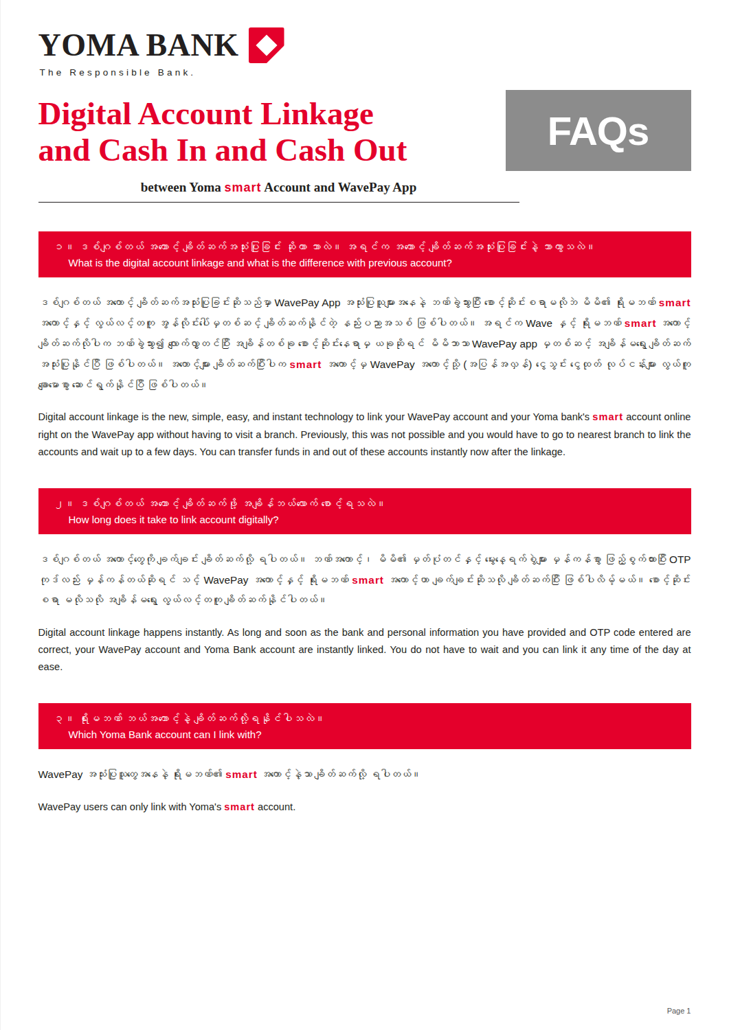YOMA BANK
The Responsible Bank.
FAQs
Digital Account Linkage
and Cash In and Cash Out
between Yoma smart Account and WavePay App
၁။ ဒစ်ဂျစ်တယ် အကောင့် ချိတ်ဆက်အသုံးပြုခြင်း ဆိုတာ ဘာလဲ။ အရင်က အကောင့် ချိတ်ဆက်အသုံးပြုခြင်းနဲ့ ဘာကွာသလဲ။ What is the digital account linkage and what is the difference with previous account?
ဒစ်ဂျစ်တယ် အကောင့် ချိတ်ဆက်အသုံးပြုခြင်းဆိုသည်မှာ WavePay App အသုံးပြုသူများအနေနဲ့ ဘဏ်ခွဲသွားပြီး စောင့်ဆိုင်းစရာမလိုဘဲ မိမိ၏ ရိုးမဘဏ် smart အကောင့်နှင့် လွယ်လင့်တကူ အွန်လိုင်းပေါ်မှတစ်ဆင့် ချိတ်ဆက်နိုင်တဲ့ နည်းပညာအသစ် ဖြစ်ပါတယ်။ အရင်က Wave နှင့် ရိုးမဘဏ် smart အကောင့် ချိတ်ဆက်လိုပါက ဘဏ်ခွဲသွား၍ လျောက်လွှာတင်ပြီး အချိန်တစ်ခု စောင့်ဆိုင်းနေရာမှ ယခုဆိုရင် မိမိဘာသာ WavePay app မှတစ်ဆင့် အချိန်မရွေး ချိတ်ဆက် အသုံးပြုနိုင်ပြီ ဖြစ်ပါတယ်။ အကောင့်များ ချိတ်ဆက်ပြီးပါက smart အကောင့်မှ WavePay အကောင့်သို့ (အပြန်အလှန်) ငွေသွင်း ငွေထုတ် လုပ်ငန်းများ လွယ်ကူချောမောစွာ ဆောင်ရွက်နိုင်ပြီ ဖြစ်ပါတယ်။
Digital account linkage is the new, simple, easy, and instant technology to link your WavePay account and your Yoma bank's smart account online right on the WavePay app without having to visit a branch. Previously, this was not possible and you would have to go to nearest branch to link the accounts and wait up to a few days. You can transfer funds in and out of these accounts instantly now after the linkage.
၂။ ဒစ်ဂျစ်တယ် အကောင့် ချိတ်ဆက်ဖို့ အချိန်ဘယ်လောက် စောင့်ရသလဲ။ How long does it take to link account digitally?
ဒစ်ဂျစ်တယ် အကောင့်တွေကို ချက်ချင်း ချိတ်ဆက်လို့ ရပါတယ်။ ဘဏ်အကောင့်၊ မိမိ၏ မှတ်ပုံတင်နှင့် မွေးနေ့ရက်စွဲများ မှန်ကန်စွာ ဖြည့်စွက်ထားပြီး OTP ကုဒ်လည်း မှန်ကန်တယ်ဆိုရင် သင့် WavePay အကောင့်နှင့် ရိုးမဘဏ် smart အကောင့်ဟာ ချက်ချင်းဆိုသလို ချိတ်ဆက်ပြီး ဖြစ်ပါလိမ့်မယ်။ စောင့်ဆိုင်းစရာ မလိုသလို အချိန်မရွေး လွယ်လင့်တကူ ချိတ်ဆက်နိုင်ပါတယ်။
Digital account linkage happens instantly. As long and soon as the bank and personal information you have provided and OTP code entered are correct, your WavePay account and Yoma Bank account are instantly linked. You do not have to wait and you can link it any time of the day at ease.
၃။ ရိုးမဘဏ် ဘယ်အကောင့်နဲ့ ချိတ်ဆက်လို့ရနိုင်ပါသလဲ။ Which Yoma Bank account can I link with?
WavePay အသုံးပြုသူတွေအနေနဲ့ ရိုးမဘဏ်၏ smart အကောင့်နဲ့သာ ချိတ်ဆက်လို့ ရပါတယ်။
WavePay users can only link with Yoma's smart account.
Page 1